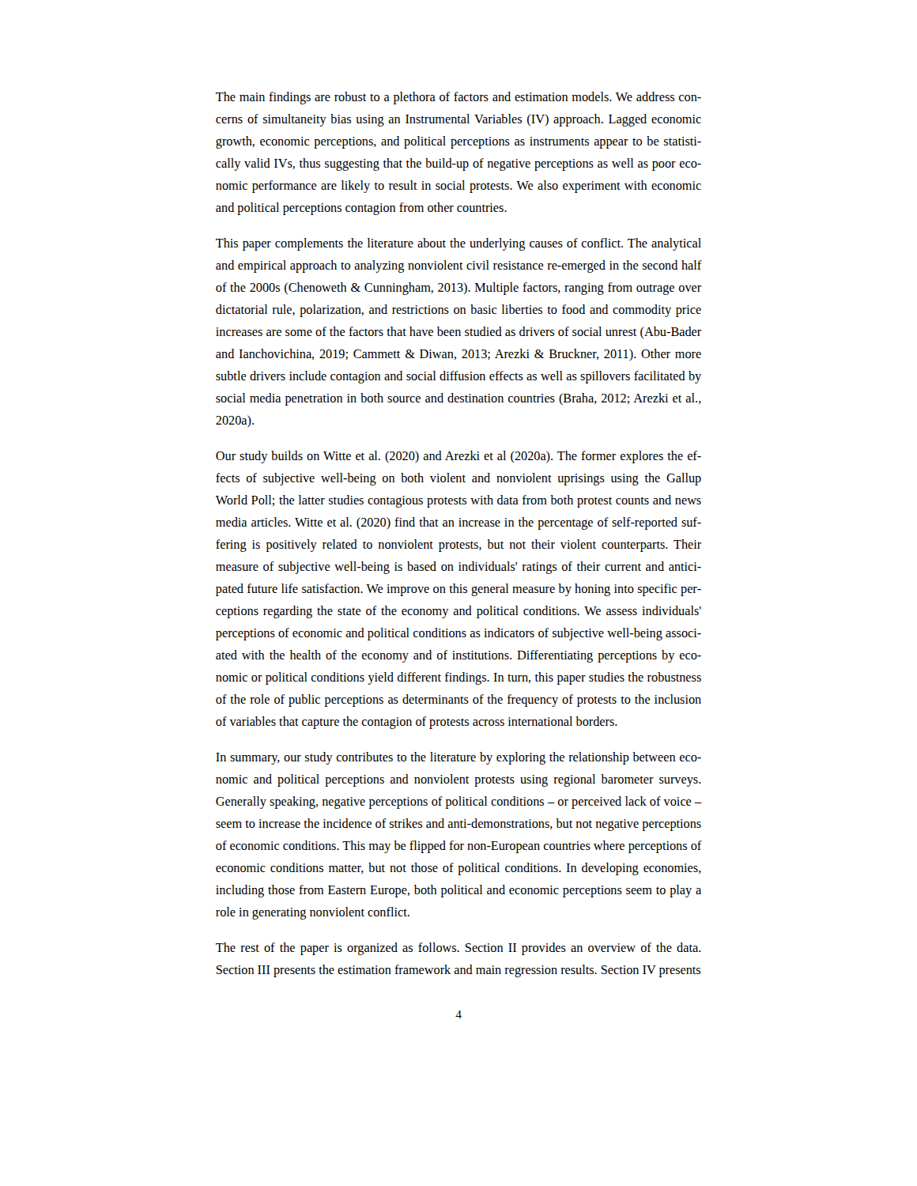The main findings are robust to a plethora of factors and estimation models. We address concerns of simultaneity bias using an Instrumental Variables (IV) approach. Lagged economic growth, economic perceptions, and political perceptions as instruments appear to be statistically valid IVs, thus suggesting that the build-up of negative perceptions as well as poor economic performance are likely to result in social protests. We also experiment with economic and political perceptions contagion from other countries.
This paper complements the literature about the underlying causes of conflict. The analytical and empirical approach to analyzing nonviolent civil resistance re-emerged in the second half of the 2000s (Chenoweth & Cunningham, 2013). Multiple factors, ranging from outrage over dictatorial rule, polarization, and restrictions on basic liberties to food and commodity price increases are some of the factors that have been studied as drivers of social unrest (Abu-Bader and Ianchovichina, 2019; Cammett & Diwan, 2013; Arezki & Bruckner, 2011). Other more subtle drivers include contagion and social diffusion effects as well as spillovers facilitated by social media penetration in both source and destination countries (Braha, 2012; Arezki et al., 2020a).
Our study builds on Witte et al. (2020) and Arezki et al (2020a). The former explores the effects of subjective well-being on both violent and nonviolent uprisings using the Gallup World Poll; the latter studies contagious protests with data from both protest counts and news media articles. Witte et al. (2020) find that an increase in the percentage of self-reported suffering is positively related to nonviolent protests, but not their violent counterparts. Their measure of subjective well-being is based on individuals' ratings of their current and anticipated future life satisfaction. We improve on this general measure by honing into specific perceptions regarding the state of the economy and political conditions. We assess individuals' perceptions of economic and political conditions as indicators of subjective well-being associated with the health of the economy and of institutions. Differentiating perceptions by economic or political conditions yield different findings. In turn, this paper studies the robustness of the role of public perceptions as determinants of the frequency of protests to the inclusion of variables that capture the contagion of protests across international borders.
In summary, our study contributes to the literature by exploring the relationship between economic and political perceptions and nonviolent protests using regional barometer surveys. Generally speaking, negative perceptions of political conditions – or perceived lack of voice – seem to increase the incidence of strikes and anti-demonstrations, but not negative perceptions of economic conditions. This may be flipped for non-European countries where perceptions of economic conditions matter, but not those of political conditions. In developing economies, including those from Eastern Europe, both political and economic perceptions seem to play a role in generating nonviolent conflict.
The rest of the paper is organized as follows. Section II provides an overview of the data. Section III presents the estimation framework and main regression results. Section IV presents
4